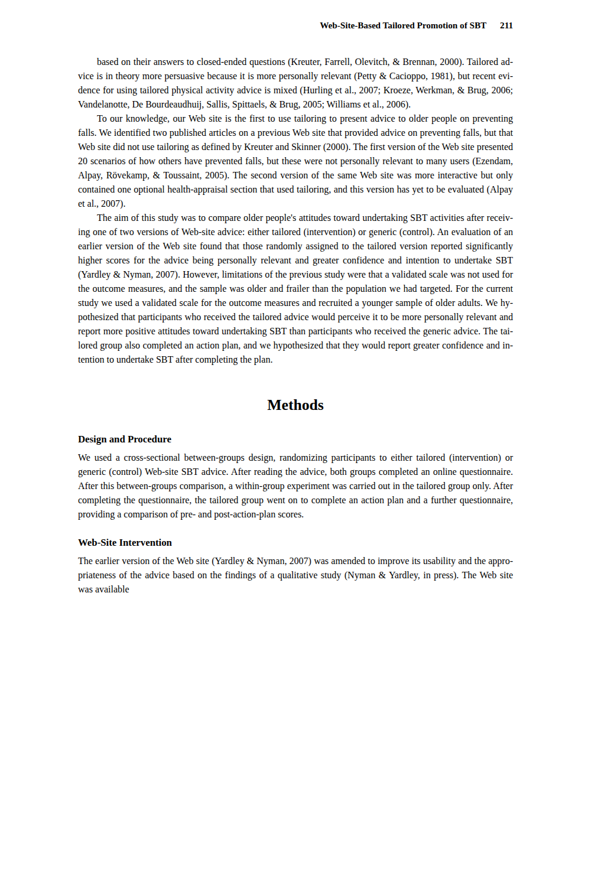Web-Site-Based Tailored Promotion of SBT211
based on their answers to closed-ended questions (Kreuter, Farrell, Olevitch, & Brennan, 2000). Tailored advice is in theory more persuasive because it is more personally relevant (Petty & Cacioppo, 1981), but recent evidence for using tailored physical activity advice is mixed (Hurling et al., 2007; Kroeze, Werkman, & Brug, 2006; Vandelanotte, De Bourdeaudhuij, Sallis, Spittaels, & Brug, 2005; Williams et al., 2006).
To our knowledge, our Web site is the first to use tailoring to present advice to older people on preventing falls. We identified two published articles on a previous Web site that provided advice on preventing falls, but that Web site did not use tailoring as defined by Kreuter and Skinner (2000). The first version of the Web site presented 20 scenarios of how others have prevented falls, but these were not personally relevant to many users (Ezendam, Alpay, Rövekamp, & Toussaint, 2005). The second version of the same Web site was more interactive but only contained one optional health-appraisal section that used tailoring, and this version has yet to be evaluated (Alpay et al., 2007).
The aim of this study was to compare older people's attitudes toward undertaking SBT activities after receiving one of two versions of Web-site advice: either tailored (intervention) or generic (control). An evaluation of an earlier version of the Web site found that those randomly assigned to the tailored version reported significantly higher scores for the advice being personally relevant and greater confidence and intention to undertake SBT (Yardley & Nyman, 2007). However, limitations of the previous study were that a validated scale was not used for the outcome measures, and the sample was older and frailer than the population we had targeted. For the current study we used a validated scale for the outcome measures and recruited a younger sample of older adults. We hypothesized that participants who received the tailored advice would perceive it to be more personally relevant and report more positive attitudes toward undertaking SBT than participants who received the generic advice. The tailored group also completed an action plan, and we hypothesized that they would report greater confidence and intention to undertake SBT after completing the plan.
Methods
Design and Procedure
We used a cross-sectional between-groups design, randomizing participants to either tailored (intervention) or generic (control) Web-site SBT advice. After reading the advice, both groups completed an online questionnaire. After this between-groups comparison, a within-group experiment was carried out in the tailored group only. After completing the questionnaire, the tailored group went on to complete an action plan and a further questionnaire, providing a comparison of pre- and post-action-plan scores.
Web-Site Intervention
The earlier version of the Web site (Yardley & Nyman, 2007) was amended to improve its usability and the appropriateness of the advice based on the findings of a qualitative study (Nyman & Yardley, in press). The Web site was available